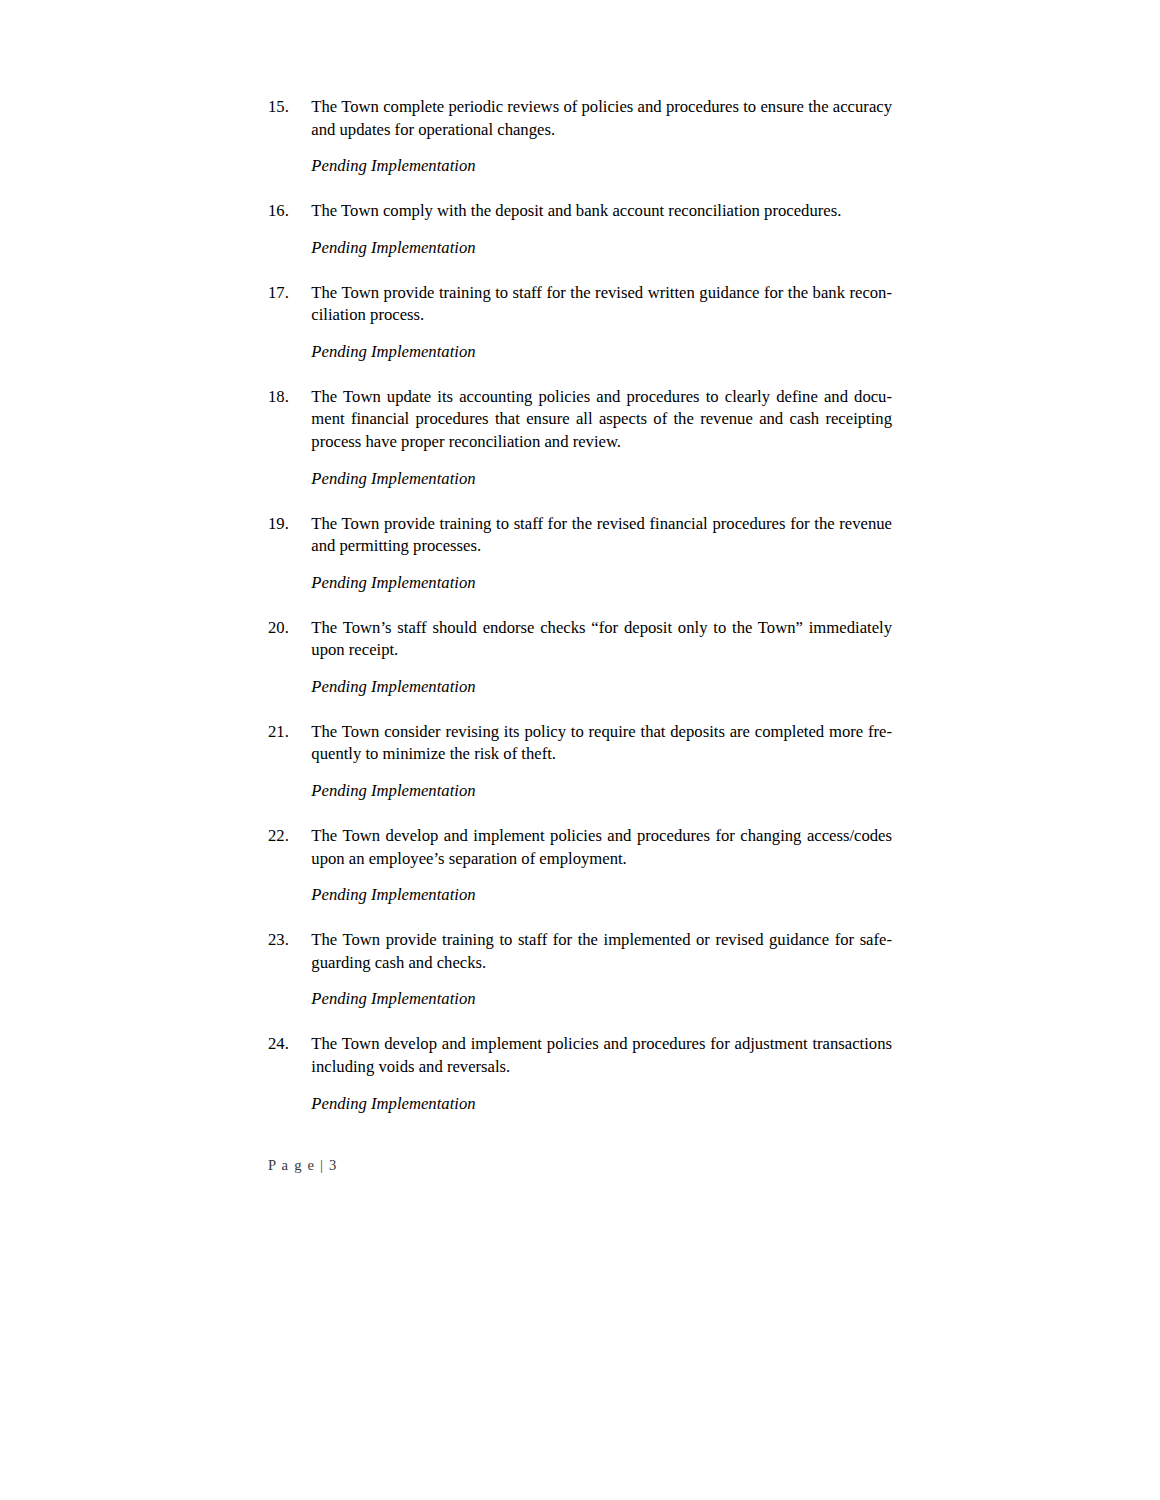15.
The Town complete periodic reviews of policies and procedures to ensure the accuracy and updates for operational changes.
Pending Implementation
16.
The Town comply with the deposit and bank account reconciliation procedures.
Pending Implementation
17.
The Town provide training to staff for the revised written guidance for the bank reconciliation process.
Pending Implementation
18.
The Town update its accounting policies and procedures to clearly define and document financial procedures that ensure all aspects of the revenue and cash receipting process have proper reconciliation and review.
Pending Implementation
19.
The Town provide training to staff for the revised financial procedures for the revenue and permitting processes.
Pending Implementation
20.
The Town’s staff should endorse checks “for deposit only to the Town” immediately upon receipt.
Pending Implementation
21.
The Town consider revising its policy to require that deposits are completed more frequently to minimize the risk of theft.
Pending Implementation
22.
The Town develop and implement policies and procedures for changing access/codes upon an employee’s separation of employment.
Pending Implementation
23.
The Town provide training to staff for the implemented or revised guidance for safeguarding cash and checks.
Pending Implementation
24.
The Town develop and implement policies and procedures for adjustment transactions including voids and reversals.
Pending Implementation
P a g e | 3